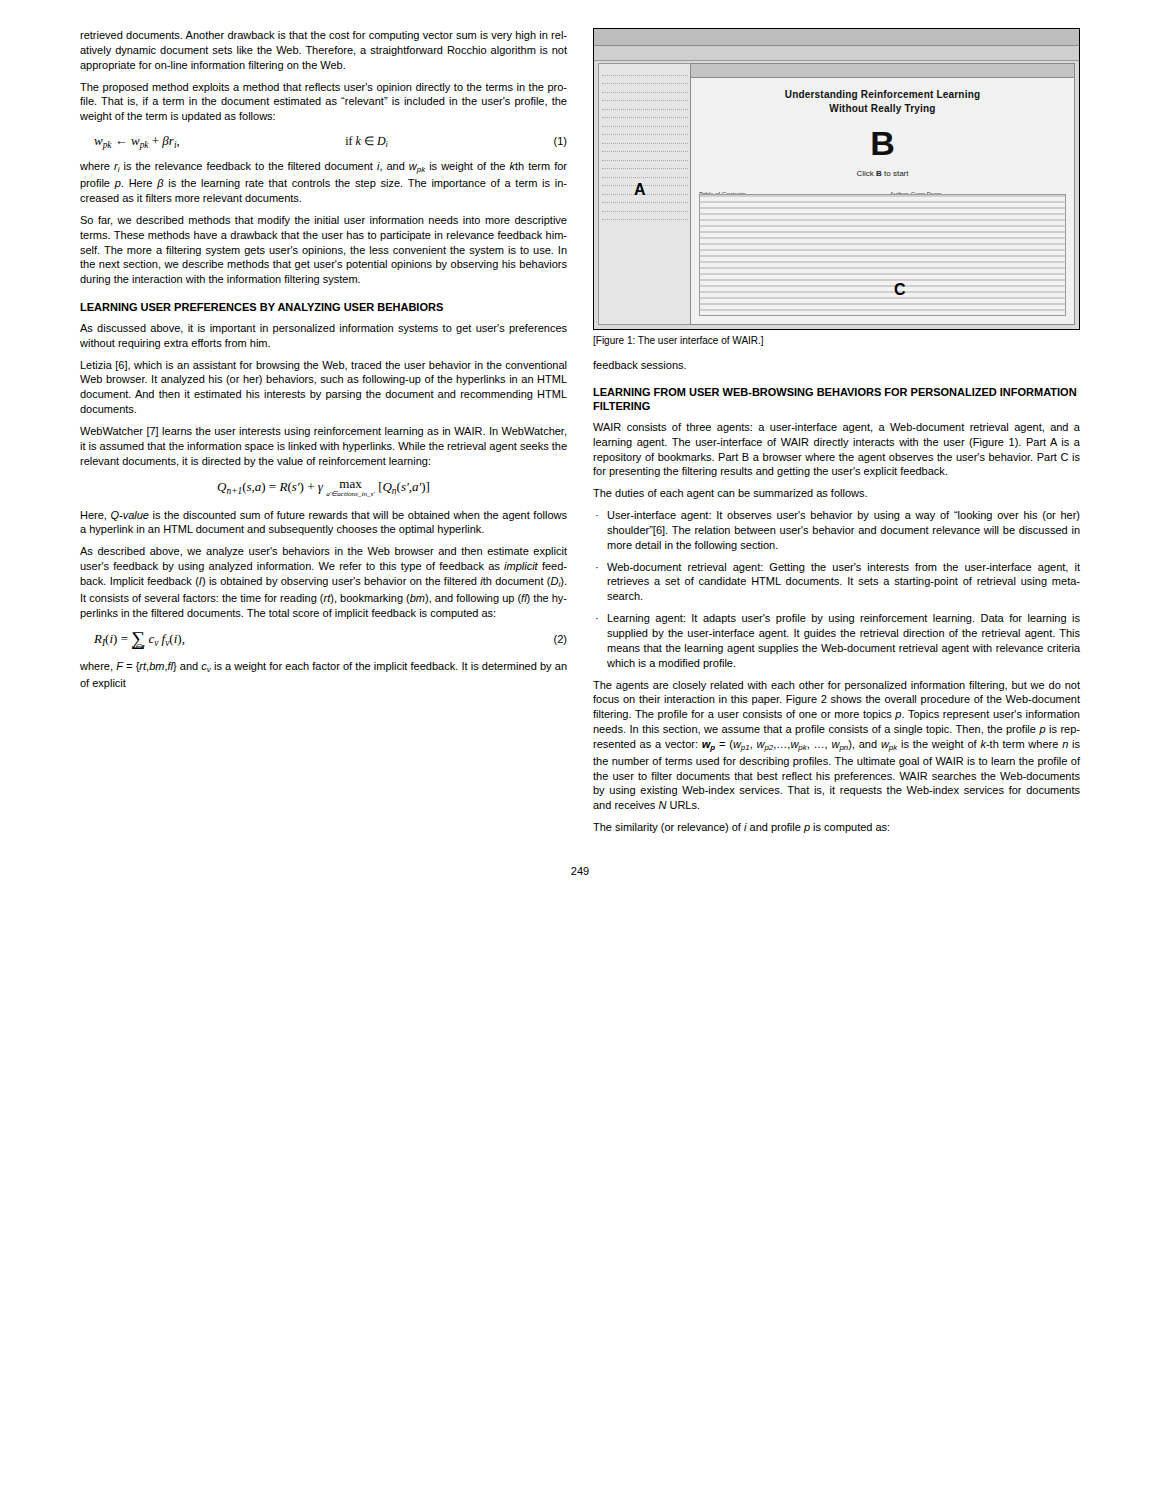retrieved documents. Another drawback is that the cost for computing vector sum is very high in relatively dynamic document sets like the Web. Therefore, a straightforward Rocchio algorithm is not appropriate for on-line information filtering on the Web.
The proposed method exploits a method that reflects user's opinion directly to the terms in the profile. That is, if a term in the document estimated as “relevant” is included in the user's profile, the weight of the term is updated as follows:
wpk ← wpk + βri, if k ∈ Di (1)
where ri is the relevance feedback to the filtered document i, and wpk is weight of the kth term for profile p. Here β is the learning rate that controls the step size. The importance of a term is increased as it filters more relevant documents.
So far, we described methods that modify the initial user information needs into more descriptive terms. These methods have a drawback that the user has to participate in relevance feedback himself. The more a filtering system gets user's opinions, the less convenient the system is to use. In the next section, we describe methods that get user's potential opinions by observing his behaviors during the interaction with the information filtering system.
Learning user preferences by analyzing user behabiors
As discussed above, it is important in personalized information systems to get user's preferences without requiring extra efforts from him.
Letizia [6], which is an assistant for browsing the Web, traced the user behavior in the conventional Web browser. It analyzed his (or her) behaviors, such as following-up of the hyperlinks in an HTML document. And then it estimated his interests by parsing the document and recommending HTML documents.
WebWatcher [7] learns the user interests using reinforcement learning as in WAIR. In WebWatcher, it is assumed that the information space is linked with hyperlinks. While the retrieval agent seeks the relevant documents, it is directed by the value of reinforcement learning:
Qn+1(s,a) = R(s') + γ max a'∈actions_in_s' [Qn(s',a')]
Here, Q-value is the discounted sum of future rewards that will be obtained when the agent follows a hyperlink in an HTML document and subsequently chooses the optimal hyperlink.
As described above, we analyze user's behaviors in the Web browser and then estimate explicit user's feedback by using analyzed information. We refer to this type of feedback as implicit feedback. Implicit feedback (I) is obtained by observing user's behavior on the filtered ith document (Di). It consists of several factors: the time for reading (rt), bookmarking (bm), and following up (fl) the hyperlinks in the filtered documents. The total score of implicit feedback is computed as:
RI(i) = ∑ v∈F cv fv(i), (2)
where, F = {rt,bm,fl} and cv is a weight for each factor of the implicit feedback. It is determined by an of explicit
Understanding Reinforcement Learning
Without Really Trying
B
Click B to start
Table of Contents
Author: Conn Dunn
A
C
[Figure 1: The user interface of WAIR.]
feedback sessions.
Learning from user web-browsing behaviors for personalized information filtering
WAIR consists of three agents: a user-interface agent, a Web-document retrieval agent, and a learning agent. The user-interface of WAIR directly interacts with the user (Figure 1). Part A is a repository of bookmarks. Part B a browser where the agent observes the user's behavior. Part C is for presenting the filtering results and getting the user's explicit feedback.
The duties of each agent can be summarized as follows.
User-interface agent: It observes user's behavior by using a way of “looking over his (or her) shoulder”[6]. The relation between user's behavior and document relevance will be discussed in more detail in the following section.
Web-document retrieval agent: Getting the user's interests from the user-interface agent, it retrieves a set of candidate HTML documents. It sets a starting-point of retrieval using meta-search.
Learning agent: It adapts user's profile by using reinforcement learning. Data for learning is supplied by the user-interface agent. It guides the retrieval direction of the retrieval agent. This means that the learning agent supplies the Web-document retrieval agent with relevance criteria which is a modified profile.
The agents are closely related with each other for personalized information filtering, but we do not focus on their interaction in this paper. Figure 2 shows the overall procedure of the Web-document filtering. The profile for a user consists of one or more topics p. Topics represent user's information needs. In this section, we assume that a profile consists of a single topic. Then, the profile p is represented as a vector: wp = (wp1, wp2,…,wpk, …, wpn), and wpk is the weight of k-th term where n is the number of terms used for describing profiles. The ultimate goal of WAIR is to learn the profile of the user to filter documents that best reflect his preferences. WAIR searches the Web-documents by using existing Web-index services. That is, it requests the Web-index services for documents and receives N URLs.
The similarity (or relevance) of i and profile p is computed as:
249